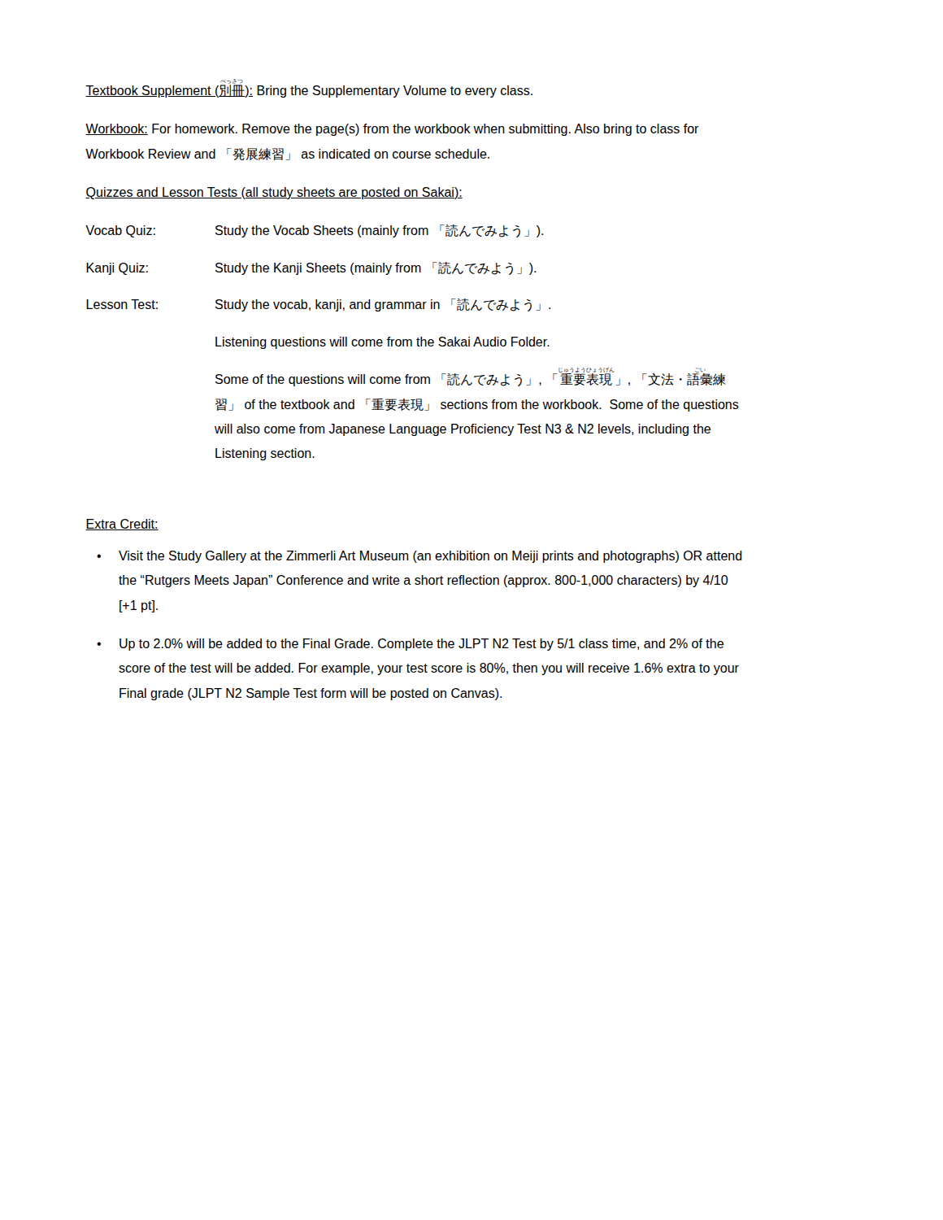Textbook Supplement (別冊): Bring the Supplementary Volume to every class.
Workbook: For homework. Remove the page(s) from the workbook when submitting. Also bring to class for Workbook Review and 「発展練習」 as indicated on course schedule.
Quizzes and Lesson Tests (all study sheets are posted on Sakai):
| Vocab Quiz: | Study the Vocab Sheets (mainly from 「読んでみよう」 ). |
| Kanji Quiz: | Study the Kanji Sheets (mainly from 「読んでみよう」 ). |
| Lesson Test: | Study the vocab, kanji, and grammar in 「読んでみよう」 . Listening questions will come from the Sakai Audio Folder. Some of the questions will come from 「読んでみよう」 , 「 重要表現 」 , 「文法・ 語彙 練習」 of the textbook and 「重要表現」 sections from the workbook. Some of the questions will also come from Japanese Language Proficiency Test N3 & N2 levels, including the Listening section. |
Extra Credit:
Visit the Study Gallery at the Zimmerli Art Museum (an exhibition on Meiji prints and photographs) OR attend the “Rutgers Meets Japan” Conference and write a short reflection (approx. 800-1,000 characters) by 4/10 [+1 pt].
Up to 2.0% will be added to the Final Grade. Complete the JLPT N2 Test by 5/1 class time, and 2% of the score of the test will be added. For example, your test score is 80%, then you will receive 1.6% extra to your Final grade (JLPT N2 Sample Test form will be posted on Canvas).